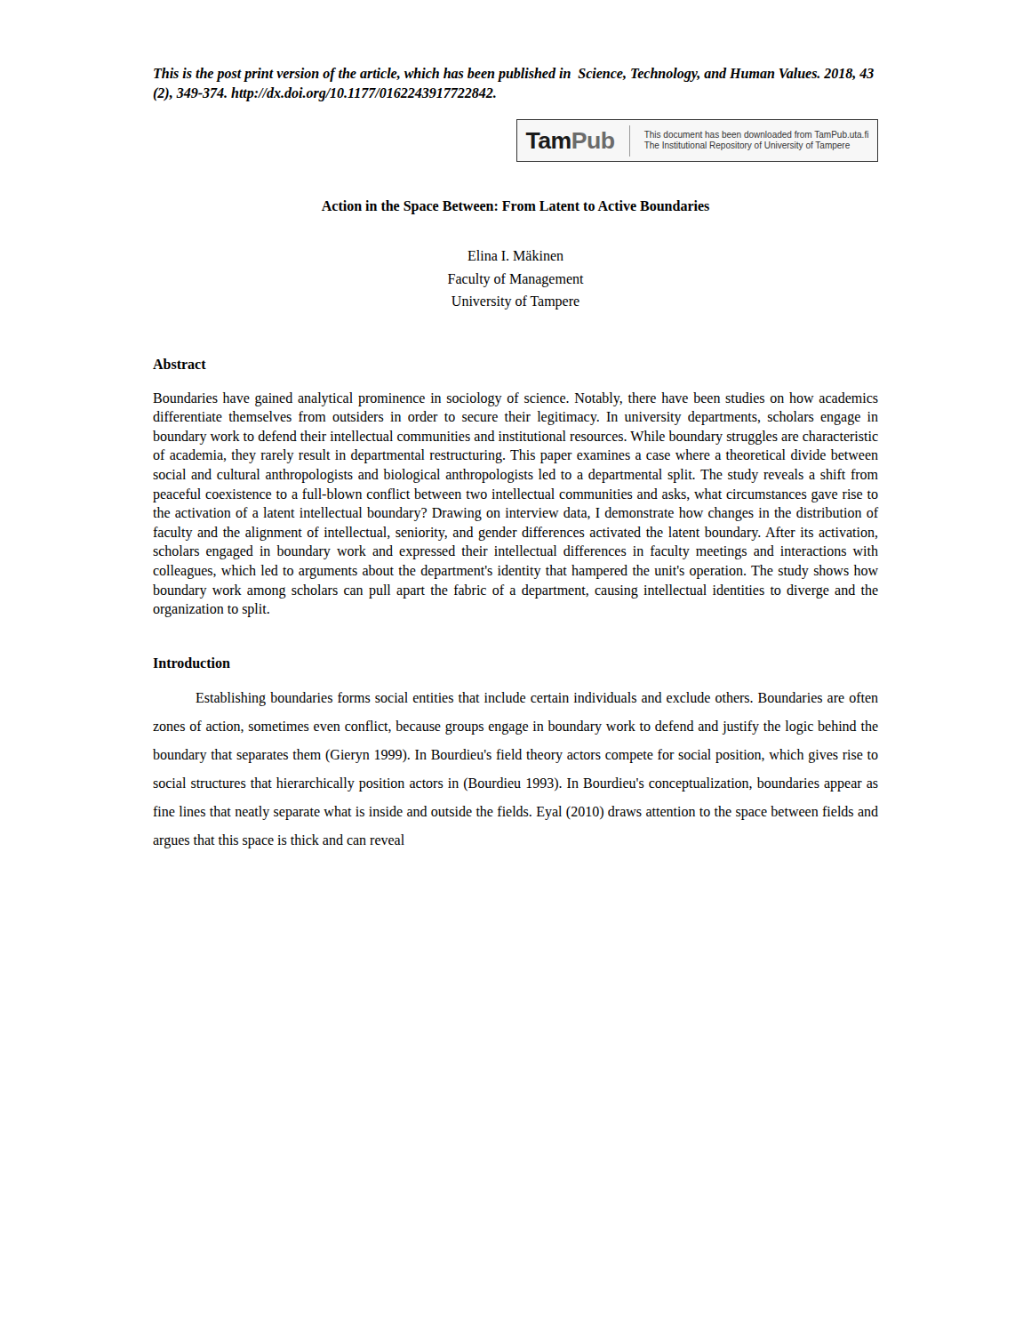This is the post print version of the article, which has been published in Science, Technology, and Human Values. 2018, 43 (2), 349-374. http://dx.doi.org/10.1177/0162243917722842.
TamPub
This document has been downloaded from TamPub.uta.fi
The Institutional Repository of University of Tampere
Action in the Space Between: From Latent to Active Boundaries
Elina I. Mäkinen
Faculty of Management
University of Tampere
Abstract
Boundaries have gained analytical prominence in sociology of science. Notably, there have been studies on how academics differentiate themselves from outsiders in order to secure their legitimacy. In university departments, scholars engage in boundary work to defend their intellectual communities and institutional resources. While boundary struggles are characteristic of academia, they rarely result in departmental restructuring. This paper examines a case where a theoretical divide between social and cultural anthropologists and biological anthropologists led to a departmental split. The study reveals a shift from peaceful coexistence to a full-blown conflict between two intellectual communities and asks, what circumstances gave rise to the activation of a latent intellectual boundary? Drawing on interview data, I demonstrate how changes in the distribution of faculty and the alignment of intellectual, seniority, and gender differences activated the latent boundary. After its activation, scholars engaged in boundary work and expressed their intellectual differences in faculty meetings and interactions with colleagues, which led to arguments about the department's identity that hampered the unit's operation. The study shows how boundary work among scholars can pull apart the fabric of a department, causing intellectual identities to diverge and the organization to split.
Introduction
Establishing boundaries forms social entities that include certain individuals and exclude others. Boundaries are often zones of action, sometimes even conflict, because groups engage in boundary work to defend and justify the logic behind the boundary that separates them (Gieryn 1999). In Bourdieu's field theory actors compete for social position, which gives rise to social structures that hierarchically position actors in (Bourdieu 1993). In Bourdieu's conceptualization, boundaries appear as fine lines that neatly separate what is inside and outside the fields. Eyal (2010) draws attention to the space between fields and argues that this space is thick and can reveal